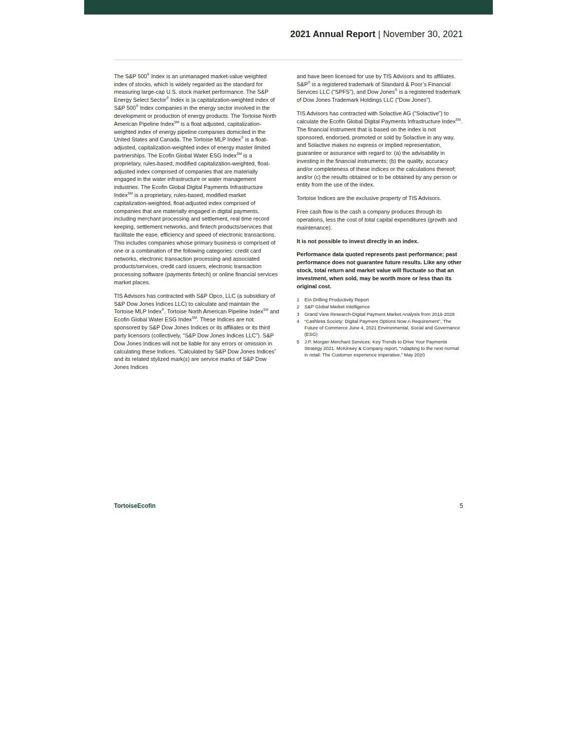2021 Annual Report | November 30, 2021
The S&P 500® Index is an unmanaged market-value weighted index of stocks, which is widely regarded as the standard for measuring large-cap U.S. stock market performance. The S&P Energy Select Sector® Index is |a capitalization-weighted index of S&P 500® Index companies in the energy sector involved in the development or production of energy products. The Tortoise North American Pipeline IndexSM is a float adjusted, capitalization-weighted index of energy pipeline companies domiciled in the United States and Canada. The Tortoise MLP Index® is a float-adjusted, capitalization-weighted index of energy master limited partnerships. The Ecofin Global Water ESG IndexSM is a proprietary, rules-based, modified capitalization-weighted, float-adjusted index comprised of companies that are materially engaged in the water infrastructure or water management industries. The Ecofin Global Digital Payments Infrastructure IndexSM is a proprietary, rules-based, modified market capitalization-weighted, float-adjusted index comprised of companies that are materially engaged in digital payments, including merchant processing and settlement, real time record keeping, settlement networks, and fintech products/services that facilitate the ease, efficiency and speed of electronic transactions. This includes companies whose primary business is comprised of one or a combination of the following categories: credit card networks, electronic transaction processing and associated products/services, credit card issuers, electronic transaction processing software (payments fintech) or online financial services market places.
TIS Advisors has contracted with S&P Opco, LLC (a subsidiary of S&P Dow Jones Indices LLC) to calculate and maintain the Tortoise MLP Index®, Tortoise North American Pipeline IndexSM and Ecofin Global Water ESG IndexSM. These Indices are not sponsored by S&P Dow Jones Indices or its affiliates or its third party licensors (collectively, “S&P Dow Jones Indices LLC”). S&P Dow Jones Indices will not be liable for any errors or omission in calculating these Indices. “Calculated by S&P Dow Jones Indices” and its related stylized mark(s) are service marks of S&P Dow Jones Indices
and have been licensed for use by TIS Advisors and its affiliates. S&P® is a registered trademark of Standard & Poor’s Financial Services LLC (“SPFS”), and Dow Jones® is a registered trademark of Dow Jones Trademark Holdings LLC (“Dow Jones”).
TIS Advisors has contracted with Solactive AG (“Solactive”) to calculate the Ecofin Global Digital Payments Infrastructure IndexSM. The financial instrument that is based on the index is not sponsored, endorsed, promoted or sold by Solactive in any way, and Solactive makes no express or implied representation, guarantee or assurance with regard to: (a) the advisability in investing in the financial instruments; (b) the quality, accuracy and/or completeness of these indices or the calculations thereof; and/or (c) the results obtained or to be obtained by any person or entity from the use of the index.
Tortoise Indices are the exclusive property of TIS Advisors.
Free cash flow is the cash a company produces through its operations, less the cost of total capital expenditures (growth and maintenance).
It is not possible to invest directly in an index.
Performance data quoted represents past performance; past performance does not guarantee future results. Like any other stock, total return and market value will fluctuate so that an investment, when sold, may be worth more or less than its original cost.
1 EIA Drilling Productivity Report
2 S&P Global Market Intelligence
3 Grand View Research-Digital Payment Market Analysis from 2016-2028
4“Cashless Society: Digital Payment Options Now A Requirement”, The Future of Commerce June 4, 2021 Environmental, Social and Governance (ESG)
5 J.P. Morgan Merchant Services: Key Trends to Drive Your Payments Strategy 2021. McKinsey & Company report, “Adapting to the next normal in retail: The Customer experience imperative,” May 2020
TortoiseEcofin
5